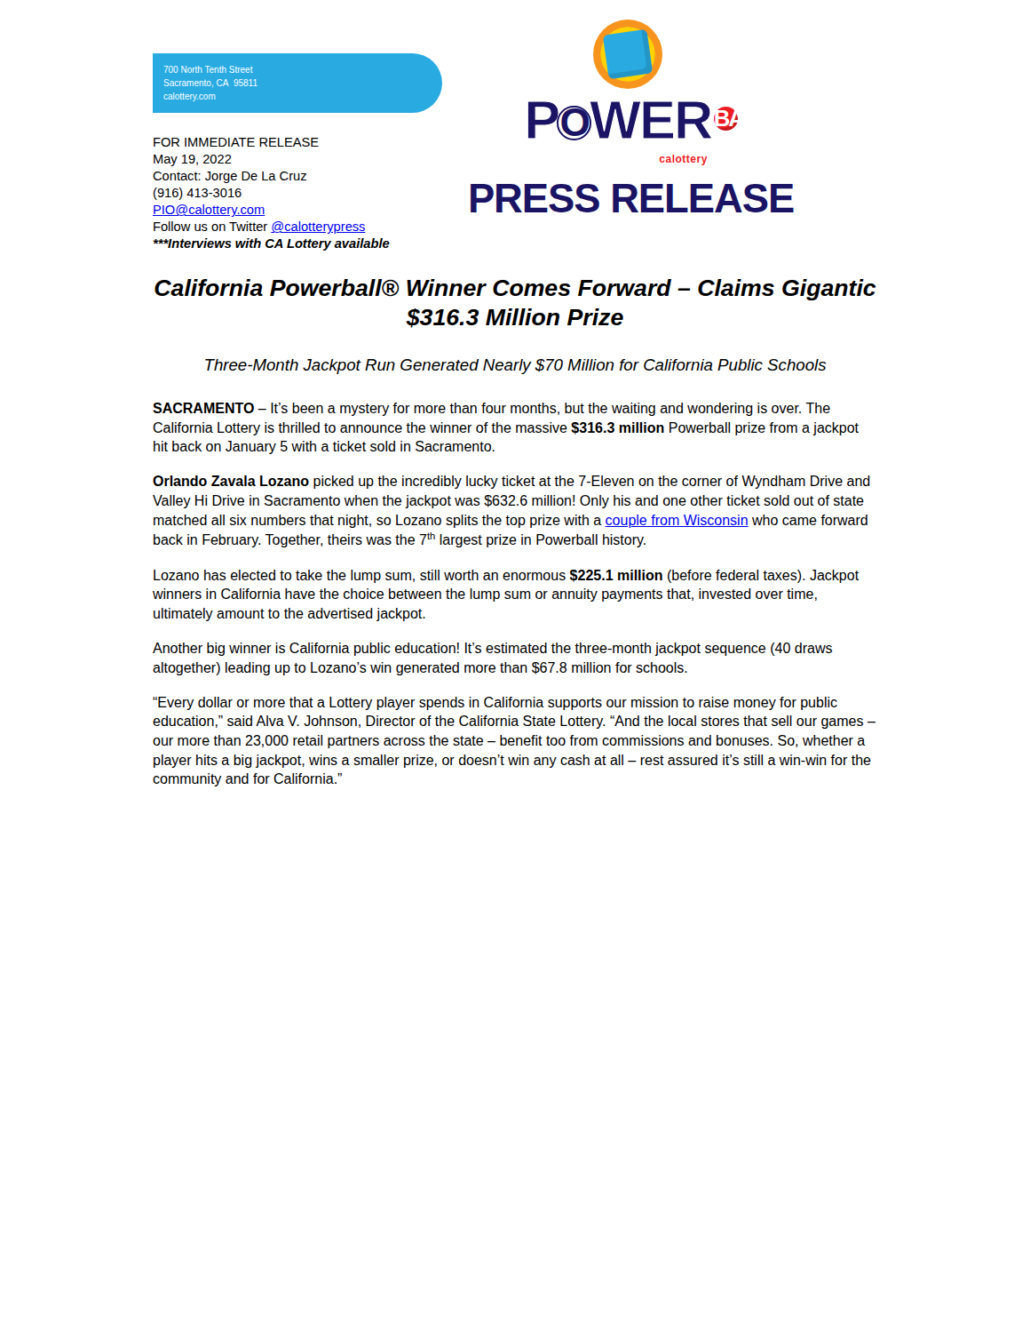700 North Tenth Street
Sacramento, CA 95811
calottery.com
POWERBALL
calottery
PRESS RELEASE
FOR IMMEDIATE RELEASE
May 19, 2022
Contact: Jorge De La Cruz
(916) 413-3016
PIO@calottery.com
Follow us on Twitter @calotterypress
***Interviews with CA Lottery available
California Powerball® Winner Comes Forward – Claims Gigantic $316.3 Million Prize
Three-Month Jackpot Run Generated Nearly $70 Million for California Public Schools
SACRAMENTO – It’s been a mystery for more than four months, but the waiting and wondering is over. The California Lottery is thrilled to announce the winner of the massive $316.3 million Powerball prize from a jackpot hit back on January 5 with a ticket sold in Sacramento.
Orlando Zavala Lozano picked up the incredibly lucky ticket at the 7-Eleven on the corner of Wyndham Drive and Valley Hi Drive in Sacramento when the jackpot was $632.6 million! Only his and one other ticket sold out of state matched all six numbers that night, so Lozano splits the top prize with a couple from Wisconsin who came forward back in February. Together, theirs was the 7th largest prize in Powerball history.
Lozano has elected to take the lump sum, still worth an enormous $225.1 million (before federal taxes). Jackpot winners in California have the choice between the lump sum or annuity payments that, invested over time, ultimately amount to the advertised jackpot.
Another big winner is California public education! It’s estimated the three-month jackpot sequence (40 draws altogether) leading up to Lozano’s win generated more than $67.8 million for schools.
“Every dollar or more that a Lottery player spends in California supports our mission to raise money for public education,” said Alva V. Johnson, Director of the California State Lottery. “And the local stores that sell our games – our more than 23,000 retail partners across the state – benefit too from commissions and bonuses. So, whether a player hits a big jackpot, wins a smaller prize, or doesn’t win any cash at all – rest assured it’s still a win-win for the community and for California.”